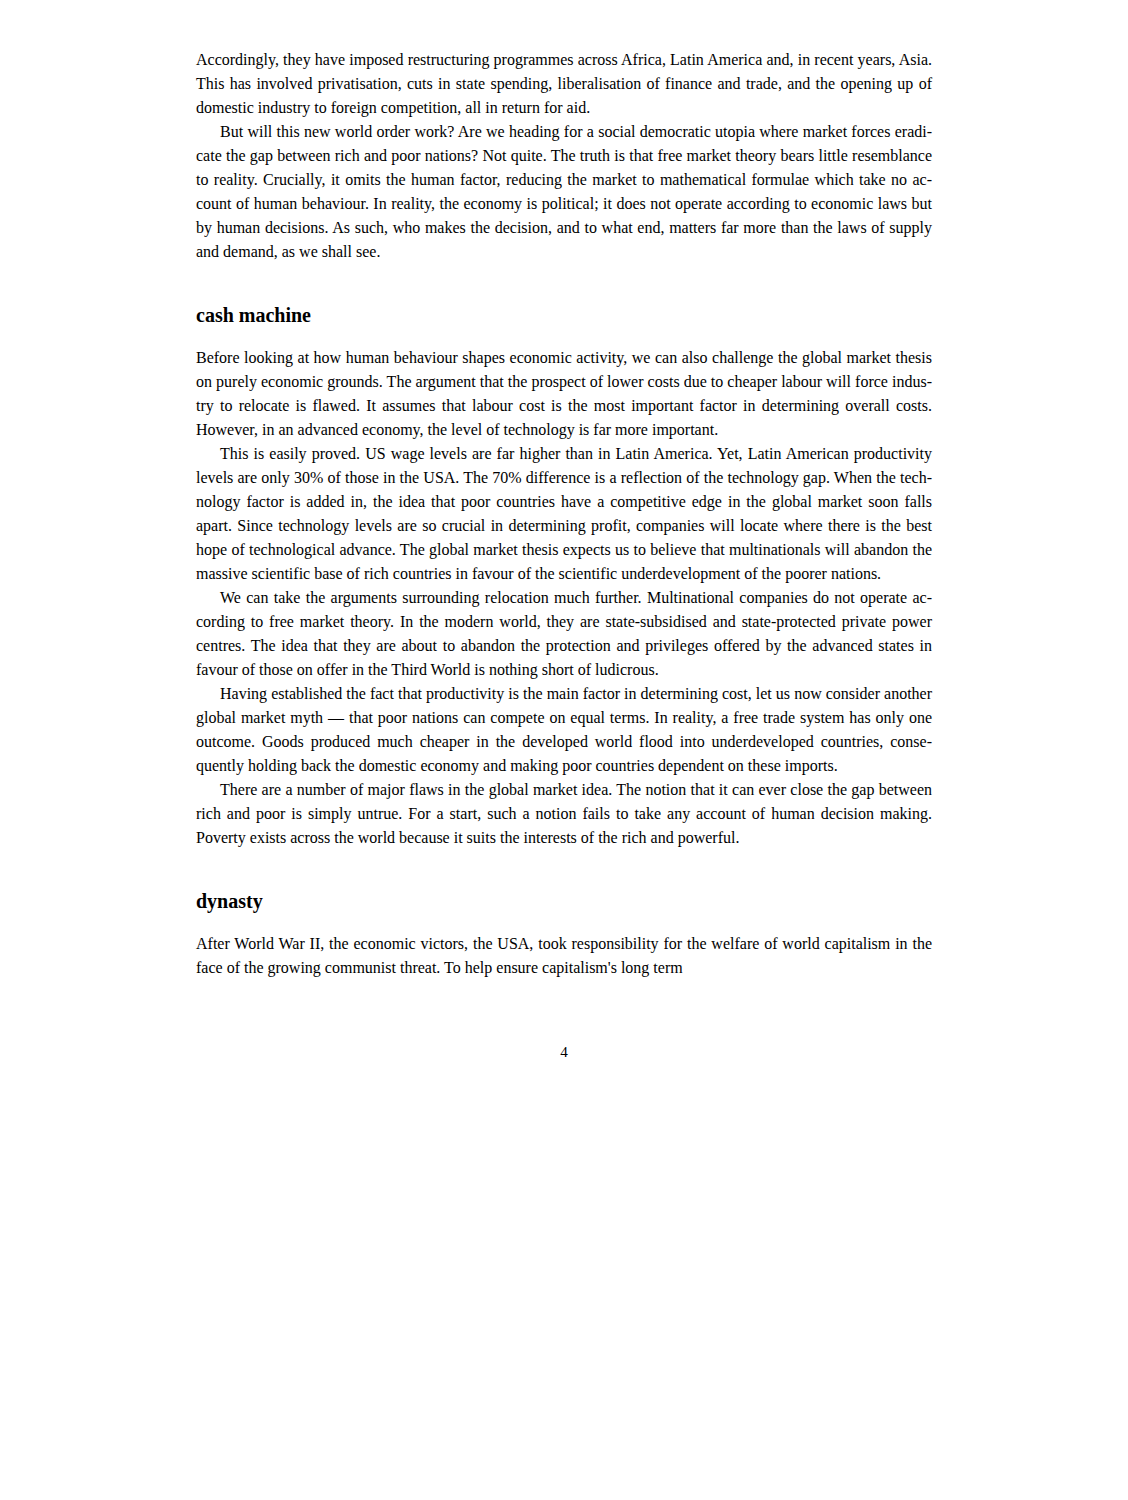Accordingly, they have imposed restructuring programmes across Africa, Latin America and, in recent years, Asia. This has involved privatisation, cuts in state spending, liberalisation of finance and trade, and the opening up of domestic industry to foreign competition, all in return for aid.
But will this new world order work? Are we heading for a social democratic utopia where market forces eradicate the gap between rich and poor nations? Not quite. The truth is that free market theory bears little resemblance to reality. Crucially, it omits the human factor, reducing the market to mathematical formulae which take no account of human behaviour. In reality, the economy is political; it does not operate according to economic laws but by human decisions. As such, who makes the decision, and to what end, matters far more than the laws of supply and demand, as we shall see.
cash machine
Before looking at how human behaviour shapes economic activity, we can also challenge the global market thesis on purely economic grounds. The argument that the prospect of lower costs due to cheaper labour will force industry to relocate is flawed. It assumes that labour cost is the most important factor in determining overall costs. However, in an advanced economy, the level of technology is far more important.
This is easily proved. US wage levels are far higher than in Latin America. Yet, Latin American productivity levels are only 30% of those in the USA. The 70% difference is a reflection of the technology gap. When the technology factor is added in, the idea that poor countries have a competitive edge in the global market soon falls apart. Since technology levels are so crucial in determining profit, companies will locate where there is the best hope of technological advance. The global market thesis expects us to believe that multinationals will abandon the massive scientific base of rich countries in favour of the scientific underdevelopment of the poorer nations.
We can take the arguments surrounding relocation much further. Multinational companies do not operate according to free market theory. In the modern world, they are state-subsidised and state-protected private power centres. The idea that they are about to abandon the protection and privileges offered by the advanced states in favour of those on offer in the Third World is nothing short of ludicrous.
Having established the fact that productivity is the main factor in determining cost, let us now consider another global market myth — that poor nations can compete on equal terms. In reality, a free trade system has only one outcome. Goods produced much cheaper in the developed world flood into underdeveloped countries, consequently holding back the domestic economy and making poor countries dependent on these imports.
There are a number of major flaws in the global market idea. The notion that it can ever close the gap between rich and poor is simply untrue. For a start, such a notion fails to take any account of human decision making. Poverty exists across the world because it suits the interests of the rich and powerful.
dynasty
After World War II, the economic victors, the USA, took responsibility for the welfare of world capitalism in the face of the growing communist threat. To help ensure capitalism's long term
4